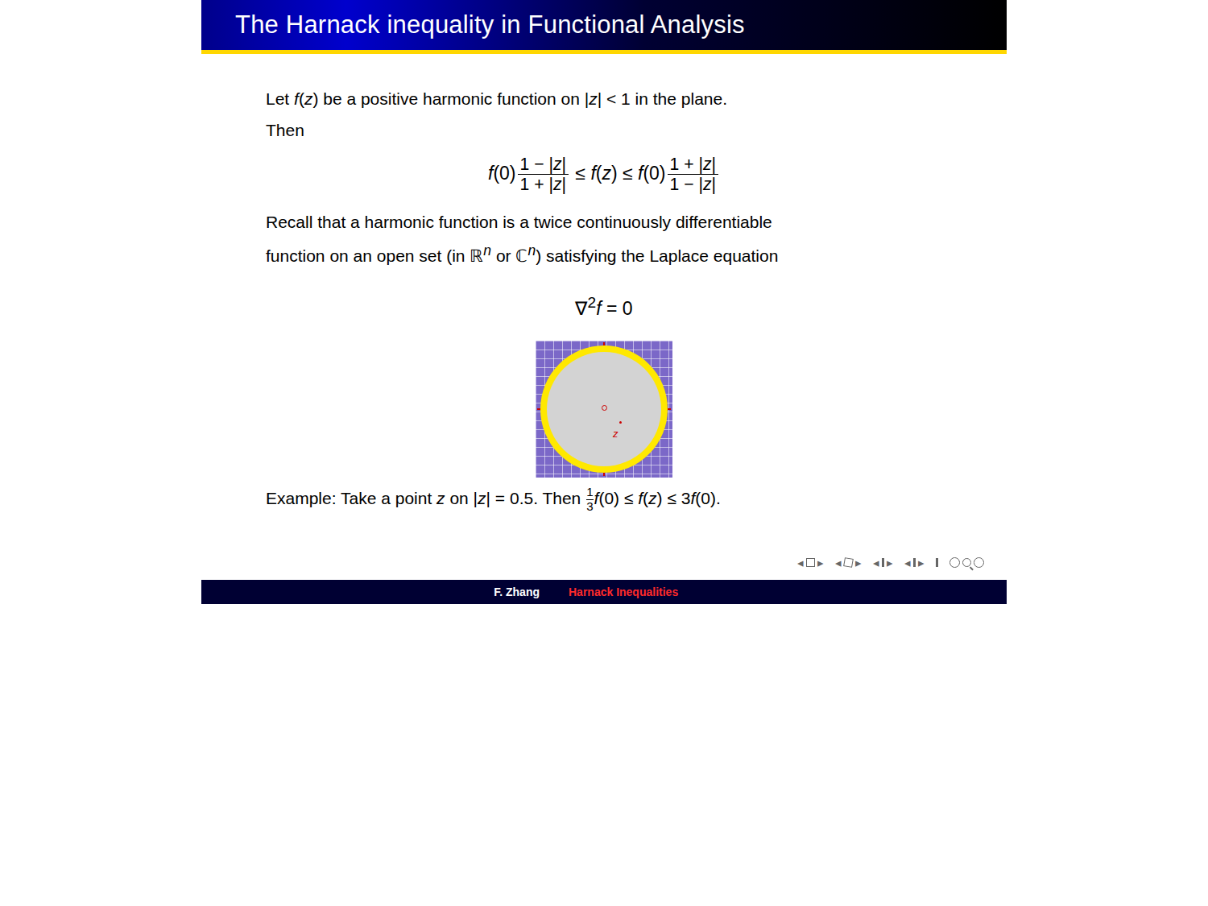The Harnack inequality in Functional Analysis
Let f(z) be a positive harmonic function on |z| < 1 in the plane.
Then
f(0)1 − |z|1 + |z| ≤ f(z) ≤ f(0)1 + |z|1 − |z|
Recall that a harmonic function is a twice continuously differentiable
function on an open set (in ℝn or ℂn) satisfying the Laplace equation
∇2f = 0
z
Example: Take a point z on |z| = 0.5. Then 13 f(0) ≤ f(z) ≤ 3f(0).
◂ ▸ ◂ ▸ ◂ ▸ ◂ ▸
F. Zhang
Harnack Inequalities